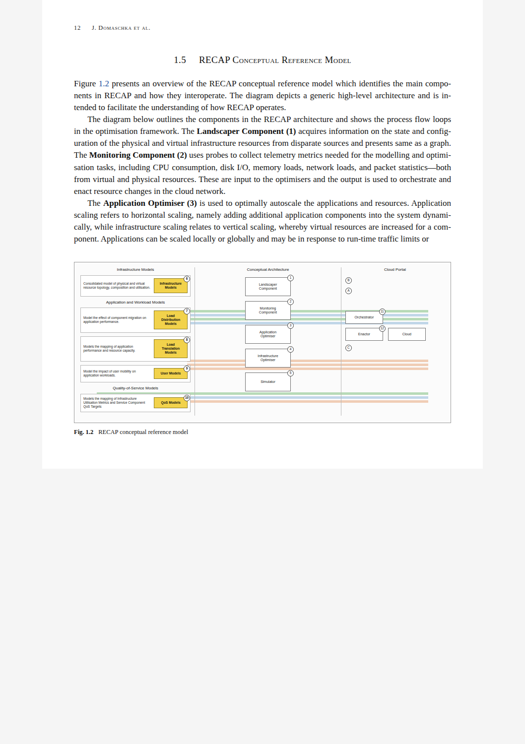12 J. Domaschka et al.
1.5 RECAP Conceptual Reference Model
Figure 1.2 presents an overview of the RECAP conceptual reference model which identifies the main components in RECAP and how they interoperate. The diagram depicts a generic high-level architecture and is intended to facilitate the understanding of how RECAP operates.
The diagram below outlines the components in the RECAP architecture and shows the process flow loops in the optimisation framework. The Landscaper Component (1) acquires information on the state and configuration of the physical and virtual infrastructure resources from disparate sources and presents same as a graph. The Monitoring Component (2) uses probes to collect telemetry metrics needed for the modelling and optimisation tasks, including CPU consumption, disk I/O, memory loads, network loads, and packet statistics—both from virtual and physical resources. These are input to the optimisers and the output is used to orchestrate and enact resource changes in the cloud network.
The Application Optimiser (3) is used to optimally autoscale the applications and resources. Application scaling refers to horizontal scaling, namely adding additional application components into the system dynamically, while infrastructure scaling relates to vertical scaling, whereby virtual resources are increased for a component. Applications can be scaled locally or globally and may be in response to run-time traffic limits or
Infrastructure Models
Consolidated model of physical and virtual resource topology, composition and utilisation.
Infrastructure
Models6
Application and Workload Models
Model the effect of component migration on application performance.
Load
Distribution
Models7
Models the mapping of application performance and resource capacity.
Load
Translation
Models8
Model the impact of user mobility on application workloads.
User Models9
Quality-of-Service Models
Models the mapping of Infrastructure Utilisation Metrics and Service Component QoS Targets
QoS Models10
Conceptual Architecture
Landscaper
Component1
Monitoring
Component2
Application
Optimiser3
Infrastructure
Optimiser4
Simulator5
Cloud Portal
B
A
Orchestrator11
Enactor12
Cloud
C
Fig. 1.2 RECAP conceptual reference model